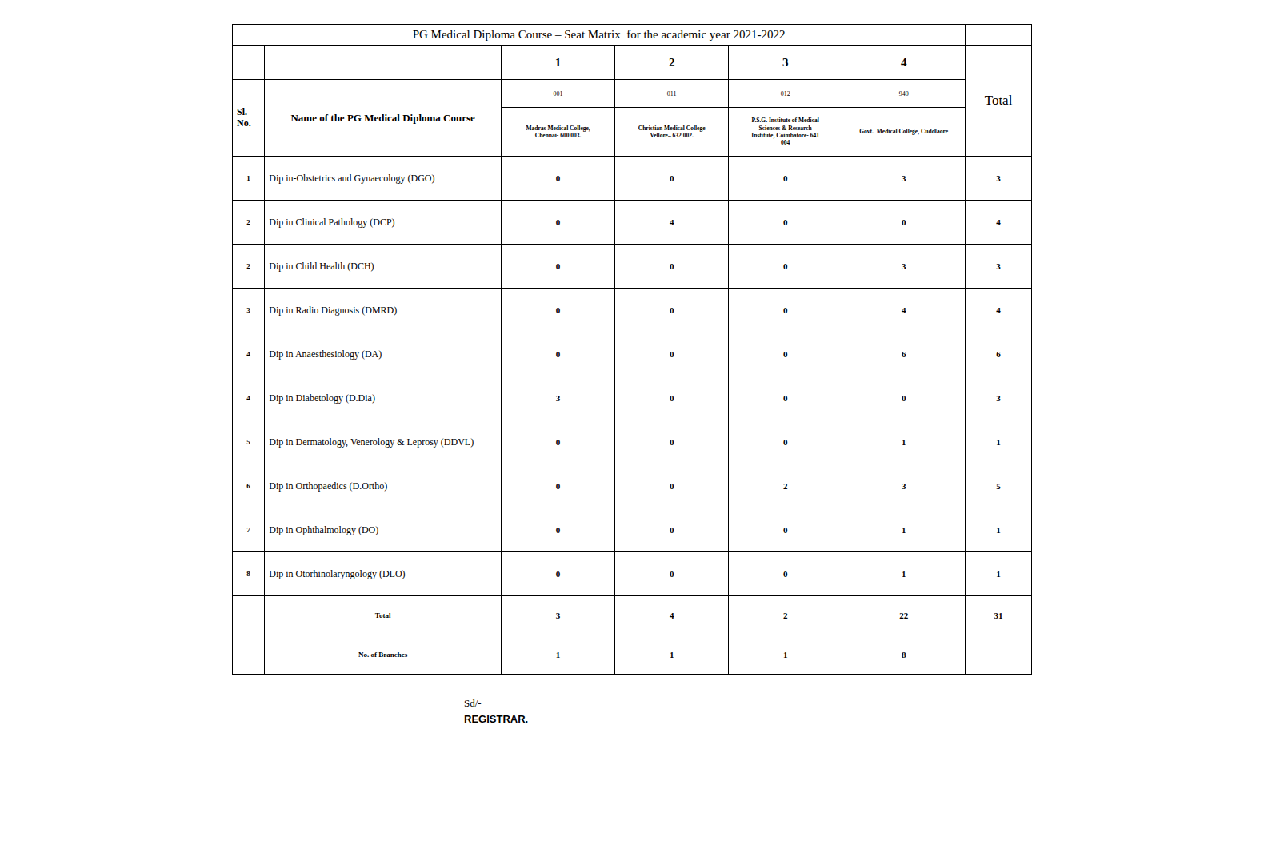| PG Medical Diploma Course – Seat Matrix for the academic year 2021-2022 | |
| | | 1 | 2 | 3 | 4 | Total |
| Sl. No. | Name of the PG Medical Diploma Course | 001 | 011 | 012 | 940 |
| Madras Medical College, Chennai- 600 003. | Christian Medical College Vellore– 632 002. | P.S.G. Institute of Medical Sciences & Research Institute, Coimbatore- 641 004 | Govt. Medical College, Cuddlaore |
| 1 | Dip in-Obstetrics and Gynaecology (DGO) | 0 | 0 | 0 | 3 | 3 |
| 2 | Dip in Clinical Pathology (DCP) | 0 | 4 | 0 | 0 | 4 |
| 2 | Dip in Child Health (DCH) | 0 | 0 | 0 | 3 | 3 |
| 3 | Dip in Radio Diagnosis (DMRD) | 0 | 0 | 0 | 4 | 4 |
| 4 | Dip in Anaesthesiology (DA) | 0 | 0 | 0 | 6 | 6 |
| 4 | Dip in Diabetology (D.Dia) | 3 | 0 | 0 | 0 | 3 |
| 5 | Dip in Dermatology, Venerology & Leprosy (DDVL) | 0 | 0 | 0 | 1 | 1 |
| 6 | Dip in Orthopaedics (D.Ortho) | 0 | 0 | 2 | 3 | 5 |
| 7 | Dip in Ophthalmology (DO) | 0 | 0 | 0 | 1 | 1 |
| 8 | Dip in Otorhinolaryngology (DLO) | 0 | 0 | 0 | 1 | 1 |
| | Total | 3 | 4 | 2 | 22 | 31 |
| | No. of Branches | 1 | 1 | 1 | 8 | |
Sd/-
REGISTRAR.